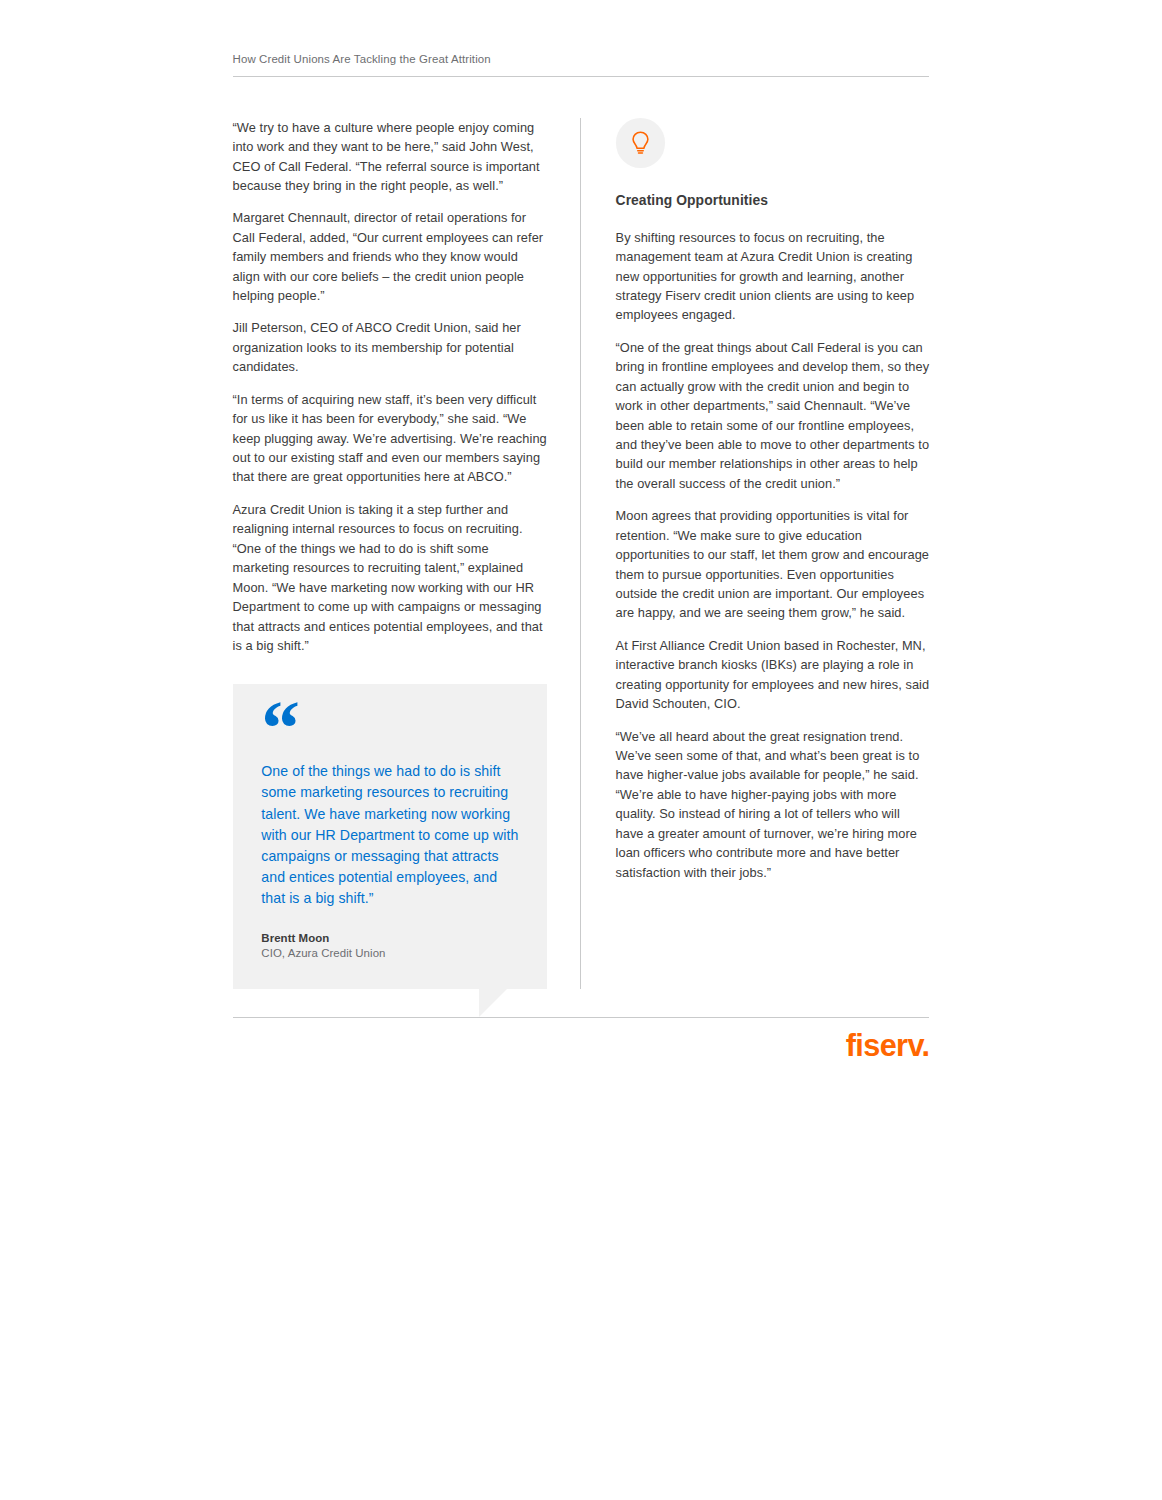How Credit Unions Are Tackling the Great Attrition
“We try to have a culture where people enjoy coming into work and they want to be here,” said John West, CEO of Call Federal. “The referral source is important because they bring in the right people, as well.”
Margaret Chennault, director of retail operations for Call Federal, added, “Our current employees can refer family members and friends who they know would align with our core beliefs – the credit union people helping people.”
Jill Peterson, CEO of ABCO Credit Union, said her organization looks to its membership for potential candidates.
“In terms of acquiring new staff, it’s been very difficult for us like it has been for everybody,” she said. “We keep plugging away. We’re advertising. We’re reaching out to our existing staff and even our members saying that there are great opportunities here at ABCO.”
Azura Credit Union is taking it a step further and realigning internal resources to focus on recruiting. “One of the things we had to do is shift some marketing resources to recruiting talent,” explained Moon. “We have marketing now working with our HR Department to come up with campaigns or messaging that attracts and entices potential employees, and that is a big shift.”
“
One of the things we had to do is shift some marketing resources to recruiting talent. We have marketing now working with our HR Department to come up with campaigns or messaging that attracts and entices potential employees, and that is a big shift.”
Brentt Moon
CIO, Azura Credit Union
Creating Opportunities
By shifting resources to focus on recruiting, the management team at Azura Credit Union is creating new opportunities for growth and learning, another strategy Fiserv credit union clients are using to keep employees engaged.
“One of the great things about Call Federal is you can bring in frontline employees and develop them, so they can actually grow with the credit union and begin to work in other departments,” said Chennault. “We’ve been able to retain some of our frontline employees, and they’ve been able to move to other departments to build our member relationships in other areas to help the overall success of the credit union.”
Moon agrees that providing opportunities is vital for retention. “We make sure to give education opportunities to our staff, let them grow and encourage them to pursue opportunities. Even opportunities outside the credit union are important. Our employees are happy, and we are seeing them grow,” he said.
At First Alliance Credit Union based in Rochester, MN, interactive branch kiosks (IBKs) are playing a role in creating opportunity for employees and new hires, said David Schouten, CIO.
“We’ve all heard about the great resignation trend. We’ve seen some of that, and what’s been great is to have higher-value jobs available for people,” he said. “We’re able to have higher-paying jobs with more quality. So instead of hiring a lot of tellers who will have a greater amount of turnover, we’re hiring more loan officers who contribute more and have better satisfaction with their jobs.”
fiserv.